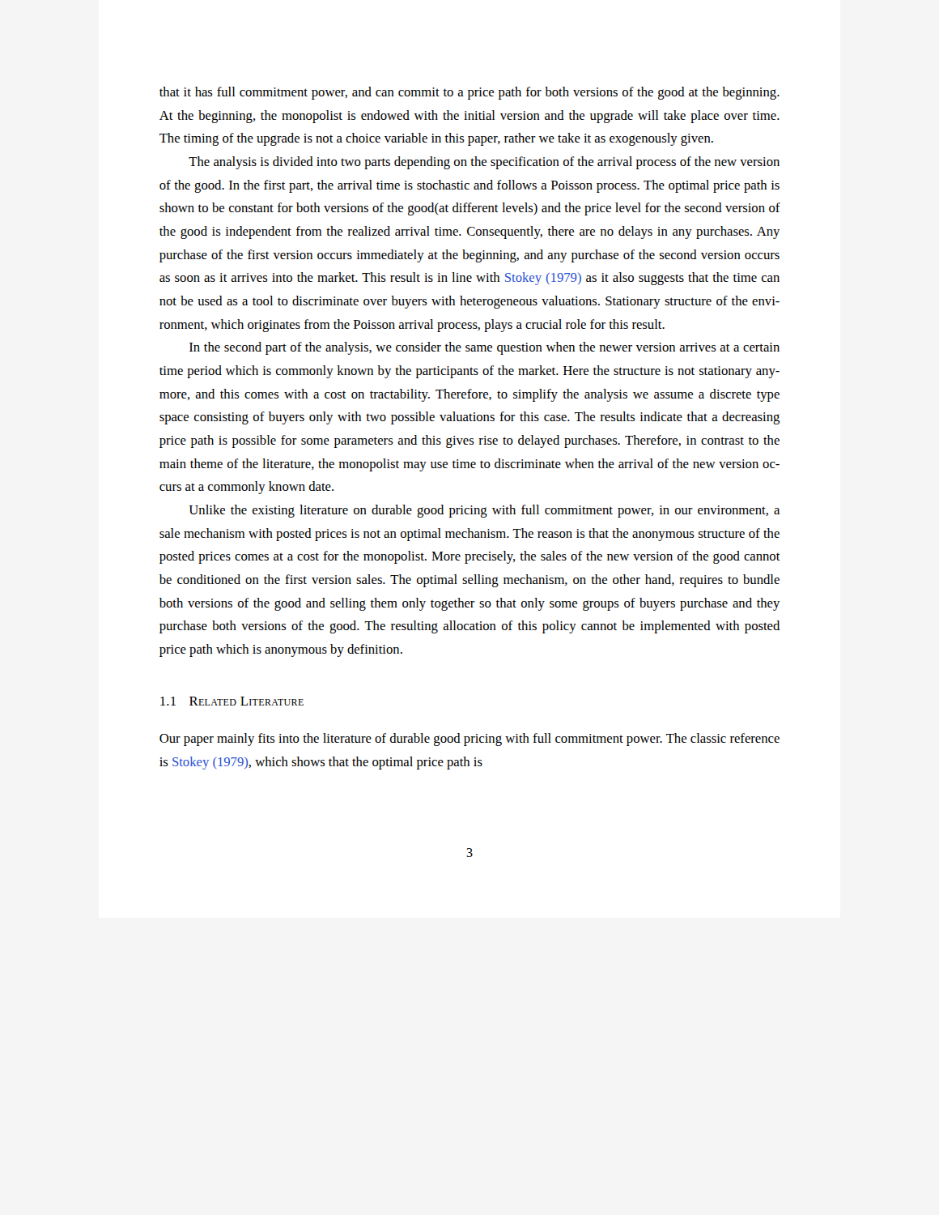that it has full commitment power, and can commit to a price path for both versions of the good at the beginning. At the beginning, the monopolist is endowed with the initial version and the upgrade will take place over time. The timing of the upgrade is not a choice variable in this paper, rather we take it as exogenously given.
The analysis is divided into two parts depending on the specification of the arrival process of the new version of the good. In the first part, the arrival time is stochastic and follows a Poisson process. The optimal price path is shown to be constant for both versions of the good(at different levels) and the price level for the second version of the good is independent from the realized arrival time. Consequently, there are no delays in any purchases. Any purchase of the first version occurs immediately at the beginning, and any purchase of the second version occurs as soon as it arrives into the market. This result is in line with Stokey (1979) as it also suggests that the time can not be used as a tool to discriminate over buyers with heterogeneous valuations. Stationary structure of the environment, which originates from the Poisson arrival process, plays a crucial role for this result.
In the second part of the analysis, we consider the same question when the newer version arrives at a certain time period which is commonly known by the participants of the market. Here the structure is not stationary anymore, and this comes with a cost on tractability. Therefore, to simplify the analysis we assume a discrete type space consisting of buyers only with two possible valuations for this case. The results indicate that a decreasing price path is possible for some parameters and this gives rise to delayed purchases. Therefore, in contrast to the main theme of the literature, the monopolist may use time to discriminate when the arrival of the new version occurs at a commonly known date.
Unlike the existing literature on durable good pricing with full commitment power, in our environment, a sale mechanism with posted prices is not an optimal mechanism. The reason is that the anonymous structure of the posted prices comes at a cost for the monopolist. More precisely, the sales of the new version of the good cannot be conditioned on the first version sales. The optimal selling mechanism, on the other hand, requires to bundle both versions of the good and selling them only together so that only some groups of buyers purchase and they purchase both versions of the good. The resulting allocation of this policy cannot be implemented with posted price path which is anonymous by definition.
1.1 Related Literature
Our paper mainly fits into the literature of durable good pricing with full commitment power. The classic reference is Stokey (1979), which shows that the optimal price path is
3